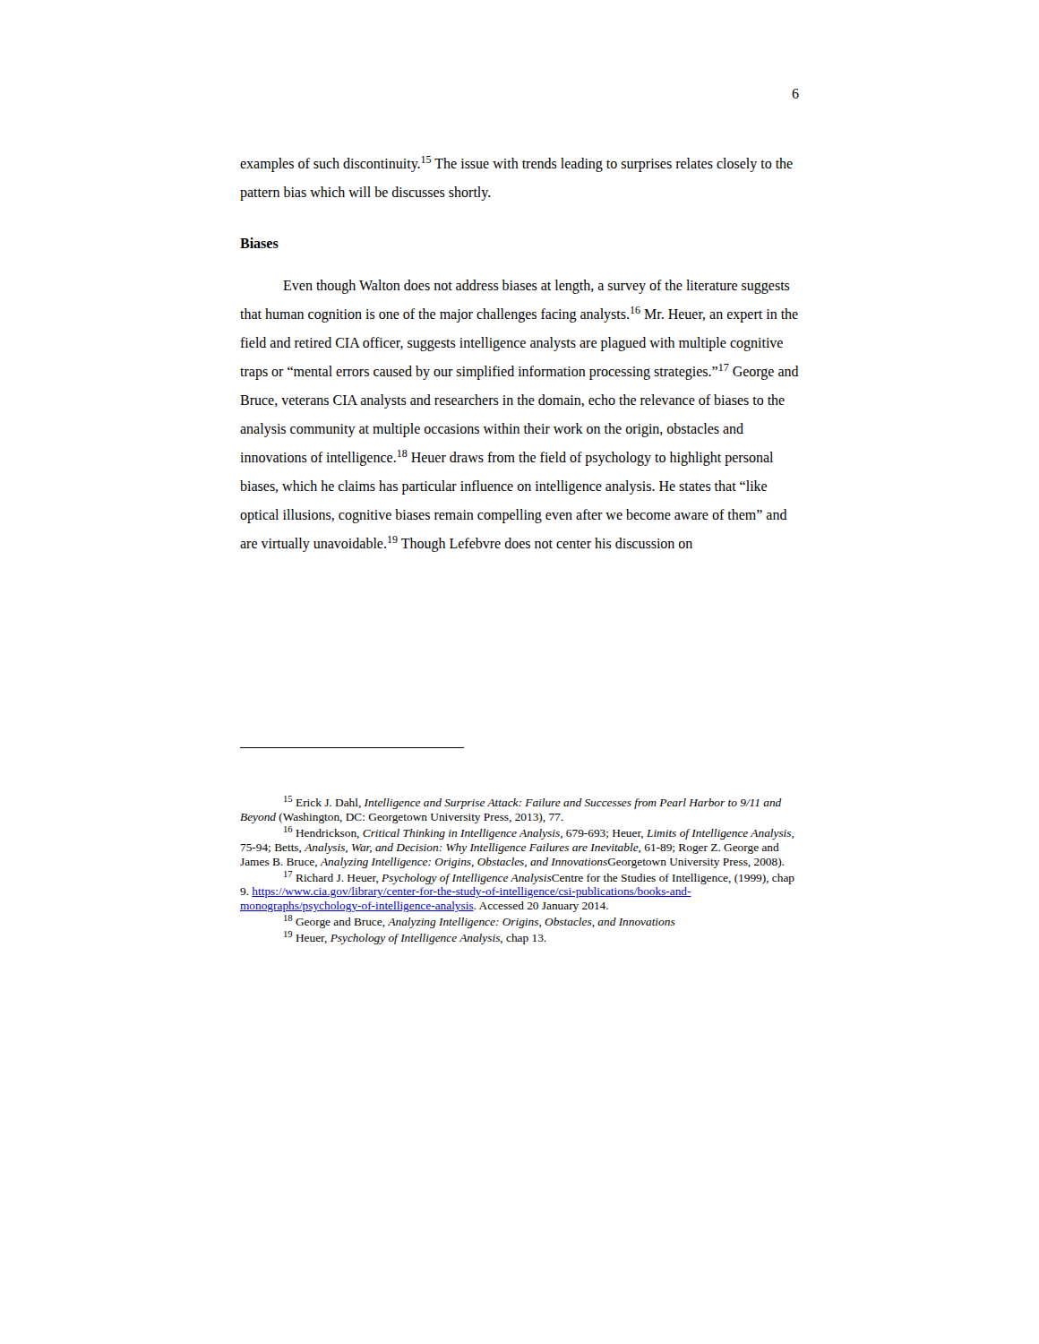6
examples of such discontinuity.15 The issue with trends leading to surprises relates closely to the pattern bias which will be discusses shortly.
Biases
Even though Walton does not address biases at length, a survey of the literature suggests that human cognition is one of the major challenges facing analysts.16 Mr. Heuer, an expert in the field and retired CIA officer, suggests intelligence analysts are plagued with multiple cognitive traps or “mental errors caused by our simplified information processing strategies.”17 George and Bruce, veterans CIA analysts and researchers in the domain, echo the relevance of biases to the analysis community at multiple occasions within their work on the origin, obstacles and innovations of intelligence.18 Heuer draws from the field of psychology to highlight personal biases, which he claims has particular influence on intelligence analysis. He states that “like optical illusions, cognitive biases remain compelling even after we become aware of them” and are virtually unavoidable.19 Though Lefebvre does not center his discussion on
15 Erick J. Dahl, Intelligence and Surprise Attack: Failure and Successes from Pearl Harbor to 9/11 and Beyond (Washington, DC: Georgetown University Press, 2013), 77.
16 Hendrickson, Critical Thinking in Intelligence Analysis, 679-693; Heuer, Limits of Intelligence Analysis, 75-94; Betts, Analysis, War, and Decision: Why Intelligence Failures are Inevitable, 61-89; Roger Z. George and James B. Bruce, Analyzing Intelligence: Origins, Obstacles, and Innovations Georgetown University Press, 2008).
17 Richard J. Heuer, Psychology of Intelligence Analysis Centre for the Studies of Intelligence, (1999), chap 9. https://www.cia.gov/library/center-for-the-study-of-intelligence/csi-publications/books-and-monographs/psychology-of-intelligence-analysis. Accessed 20 January 2014.
18 George and Bruce, Analyzing Intelligence: Origins, Obstacles, and Innovations
19 Heuer, Psychology of Intelligence Analysis, chap 13.